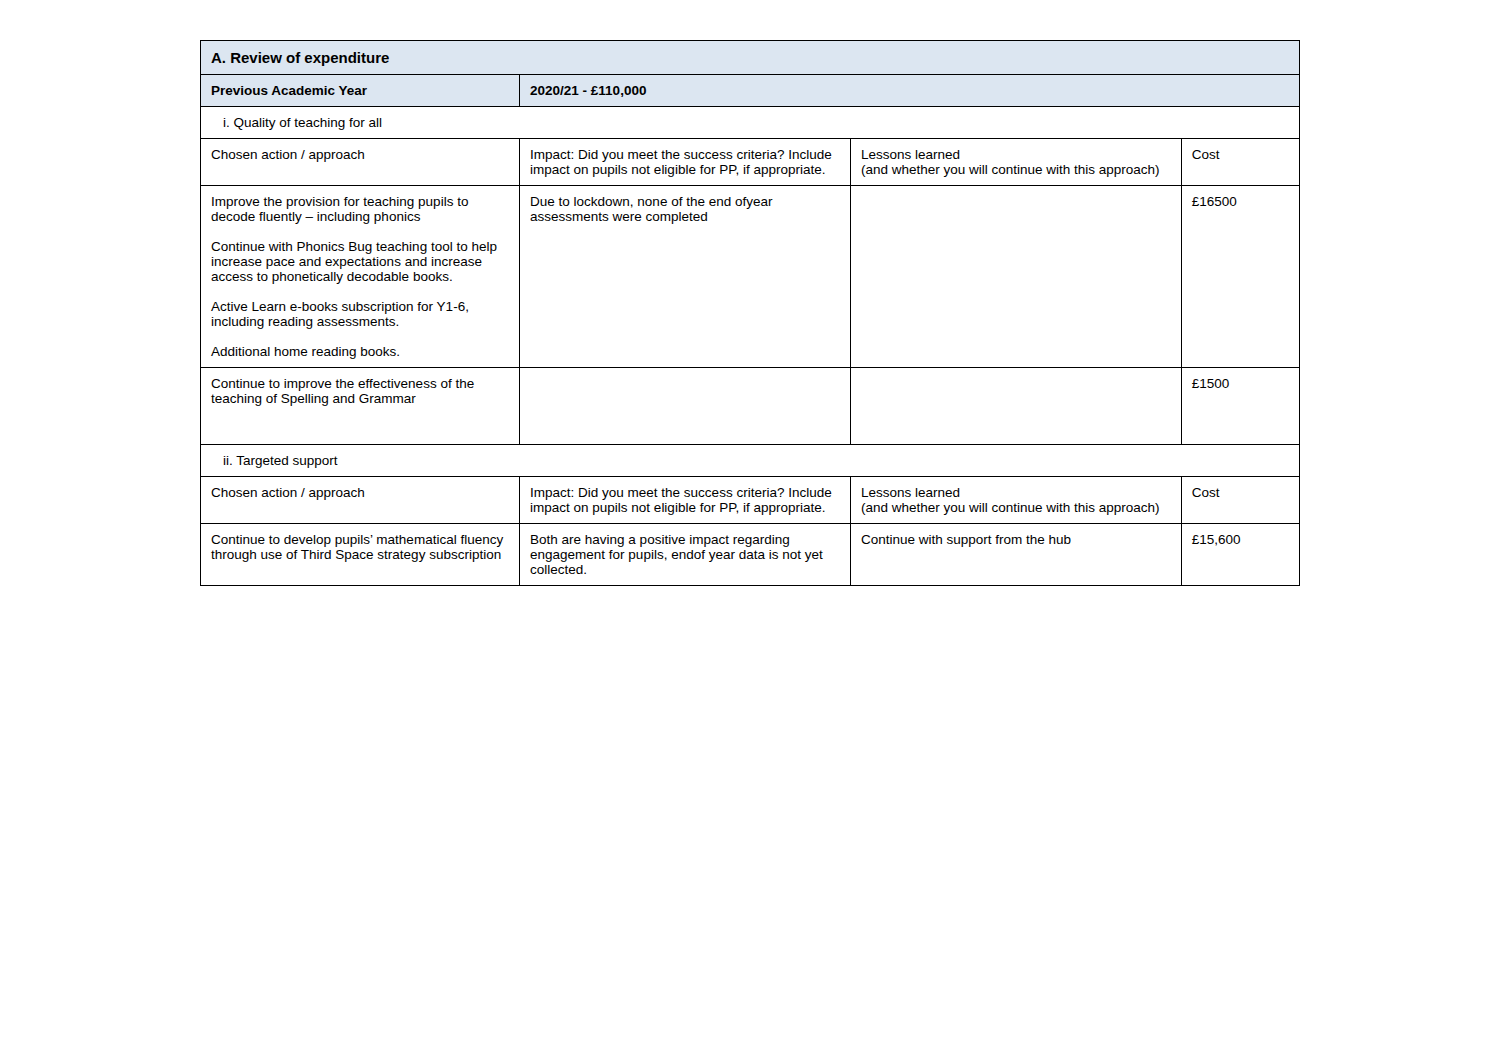| A. Review of expenditure |
| Previous Academic Year | 2020/21 - £110,000 |
| i. Quality of teaching for all |
| Chosen action / approach | Impact: Did you meet the success criteria? Include impact on pupils not eligible for PP, if appropriate. | Lessons learned (and whether you will continue with this approach) | Cost |
| Improve the provision for teaching pupils to decode fluently – including phonics Continue with Phonics Bug teaching tool to help increase pace and expectations and increase access to phonetically decodable books. Active Learn e-books subscription for Y1-6, including reading assessments. Additional home reading books. | Due to lockdown, none of the end ofyear assessments were completed | | £16500 |
| Continue to improve the effectiveness of the teaching of Spelling and Grammar | | | £1500 |
| ii. Targeted support |
| Chosen action / approach | Impact: Did you meet the success criteria? Include impact on pupils not eligible for PP, if appropriate. | Lessons learned (and whether you will continue with this approach) | Cost |
| Continue to develop pupils’ mathematical fluency through use of Third Space strategy subscription | Both are having a positive impact regarding engagement for pupils, endof year data is not yet collected. | Continue with support from the hub | £15,600 |